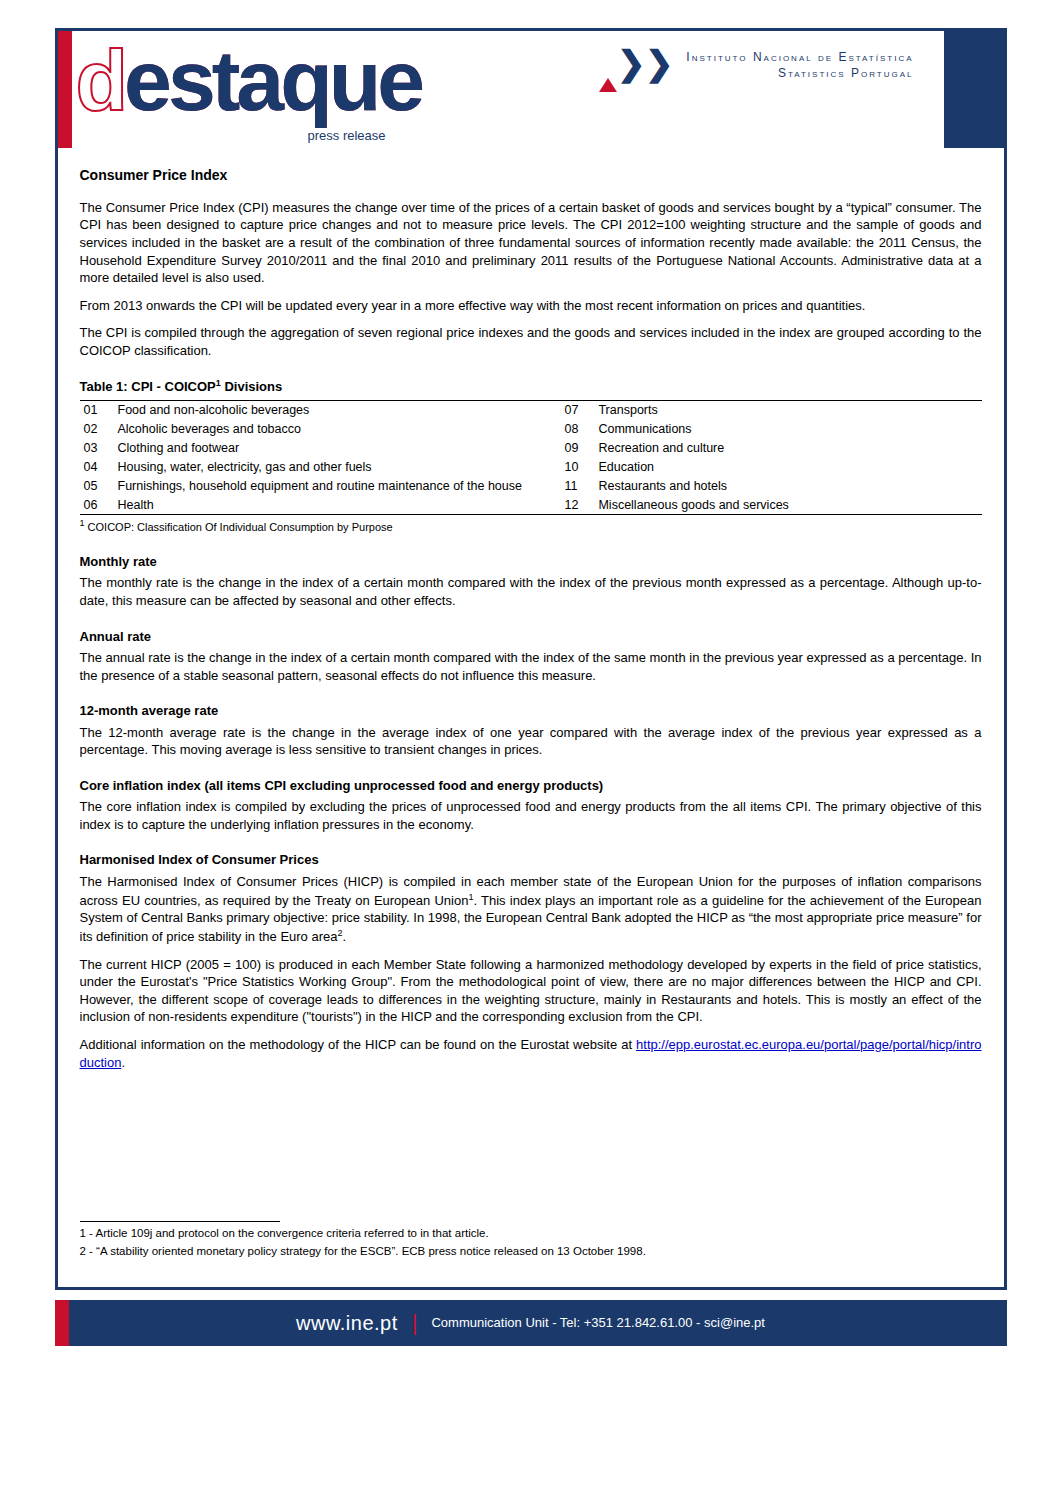destaque
press release
❯❯
Instituto Nacional de Estatística
Statistics Portugal
Consumer Price Index
The Consumer Price Index (CPI) measures the change over time of the prices of a certain basket of goods and services bought by a “typical” consumer. The CPI has been designed to capture price changes and not to measure price levels. The CPI 2012=100 weighting structure and the sample of goods and services included in the basket are a result of the combination of three fundamental sources of information recently made available: the 2011 Census, the Household Expenditure Survey 2010/2011 and the final 2010 and preliminary 2011 results of the Portuguese National Accounts. Administrative data at a more detailed level is also used.
From 2013 onwards the CPI will be updated every year in a more effective way with the most recent information on prices and quantities.
The CPI is compiled through the aggregation of seven regional price indexes and the goods and services included in the index are grouped according to the COICOP classification.
Table 1: CPI - COICOP1 Divisions
| 01 | Food and non-alcoholic beverages | 07 | Transports |
| 02 | Alcoholic beverages and tobacco | 08 | Communications |
| 03 | Clothing and footwear | 09 | Recreation and culture |
| 04 | Housing, water, electricity, gas and other fuels | 10 | Education |
| 05 | Furnishings, household equipment and routine maintenance of the house | 11 | Restaurants and hotels |
| 06 | Health | 12 | Miscellaneous goods and services |
1 COICOP: Classification Of Individual Consumption by Purpose
Monthly rate
The monthly rate is the change in the index of a certain month compared with the index of the previous month expressed as a percentage. Although up-to-date, this measure can be affected by seasonal and other effects.
Annual rate
The annual rate is the change in the index of a certain month compared with the index of the same month in the previous year expressed as a percentage. In the presence of a stable seasonal pattern, seasonal effects do not influence this measure.
12-month average rate
The 12-month average rate is the change in the average index of one year compared with the average index of the previous year expressed as a percentage. This moving average is less sensitive to transient changes in prices.
Core inflation index (all items CPI excluding unprocessed food and energy products)
The core inflation index is compiled by excluding the prices of unprocessed food and energy products from the all items CPI. The primary objective of this index is to capture the underlying inflation pressures in the economy.
Harmonised Index of Consumer Prices
The Harmonised Index of Consumer Prices (HICP) is compiled in each member state of the European Union for the purposes of inflation comparisons across EU countries, as required by the Treaty on European Union1. This index plays an important role as a guideline for the achievement of the European System of Central Banks primary objective: price stability. In 1998, the European Central Bank adopted the HICP as “the most appropriate price measure” for its definition of price stability in the Euro area2.
The current HICP (2005 = 100) is produced in each Member State following a harmonized methodology developed by experts in the field of price statistics, under the Eurostat's "Price Statistics Working Group". From the methodological point of view, there are no major differences between the HICP and CPI. However, the different scope of coverage leads to differences in the weighting structure, mainly in Restaurants and hotels. This is mostly an effect of the inclusion of non-residents expenditure ("tourists") in the HICP and the corresponding exclusion from the CPI.
Additional information on the methodology of the HICP can be found on the Eurostat website at http://epp.eurostat.ec.europa.eu/portal/page/portal/hicp/introduction.
1 - Article 109j and protocol on the convergence criteria referred to in that article.
2 - “A stability oriented monetary policy strategy for the ESCB”. ECB press notice released on 13 October 1998.
www.ine.pt | Communication Unit - Tel: +351 21.842.61.00 - sci@ine.pt